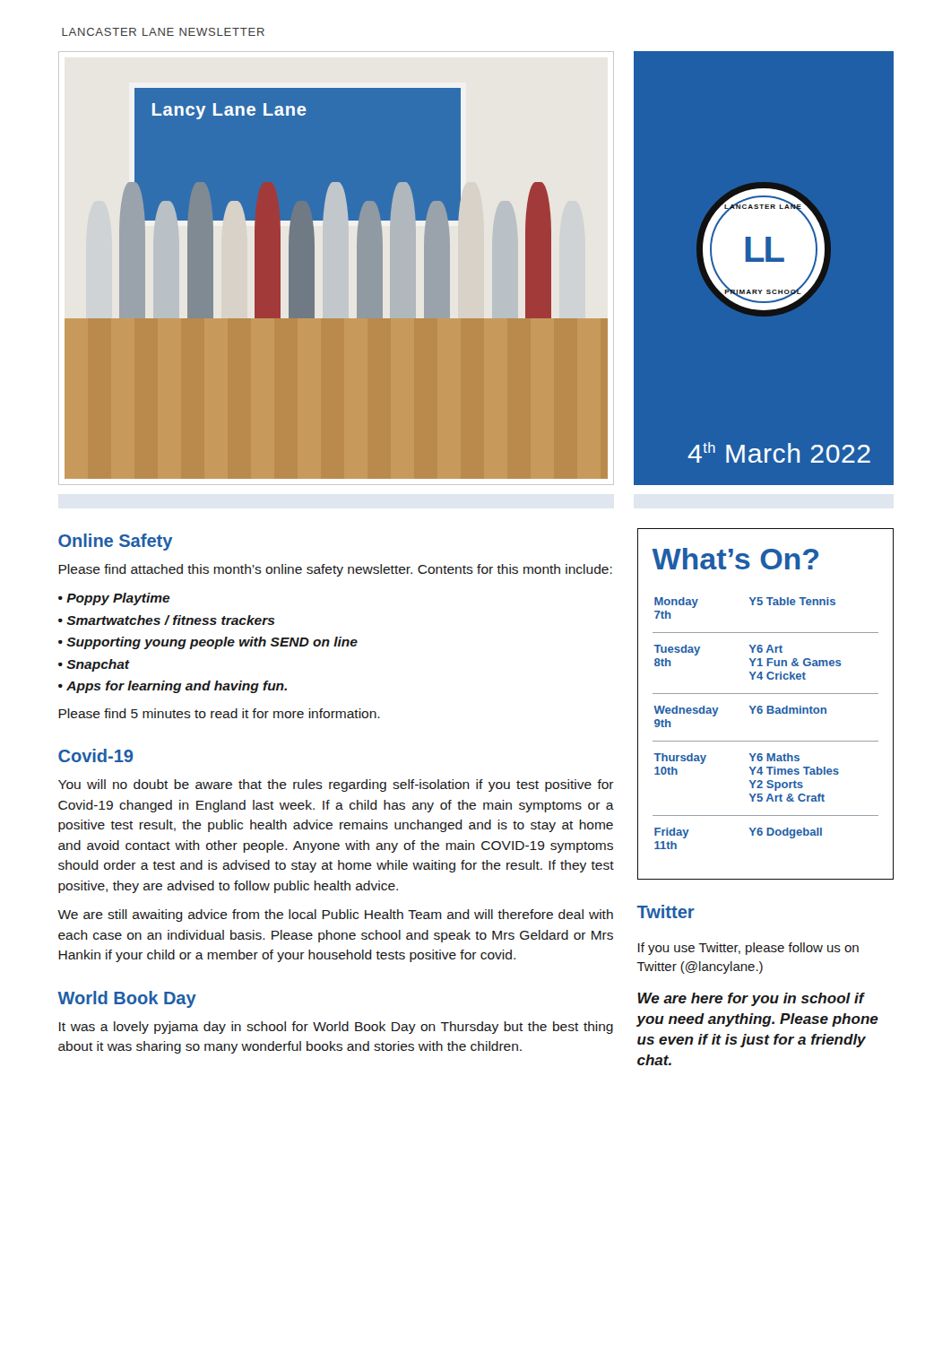LANCASTER LANE NEWSLETTER
Lancy Lane Lane
LANCASTER LANE
LL
PRIMARY SCHOOL
4th March 2022
Online Safety
Please find attached this month’s online safety newsletter. Contents for this month include:
Poppy Playtime
Smartwatches / fitness trackers
Supporting young people with SEND on line
Snapchat
Apps for learning and having fun.
Please find 5 minutes to read it for more information.
Covid-19
You will no doubt be aware that the rules regarding self-isolation if you test positive for Covid-19 changed in England last week. If a child has any of the main symptoms or a positive test result, the public health advice remains unchanged and is to stay at home and avoid contact with other people. Anyone with any of the main COVID-19 symptoms should order a test and is advised to stay at home while waiting for the result. If they test positive, they are advised to follow public health advice.
We are still awaiting advice from the local Public Health Team and will therefore deal with each case on an individual basis. Please phone school and speak to Mrs Geldard or Mrs Hankin if your child or a member of your household tests positive for covid.
World Book Day
It was a lovely pyjama day in school for World Book Day on Thursday but the best thing about it was sharing so many wonderful books and stories with the children.
What’s On?
| Monday 7th | Y5 Table Tennis |
| Tuesday 8th | Y6 Art Y1 Fun & Games Y4 Cricket |
| Wednesday 9th | Y6 Badminton |
| Thursday 10th | Y6 Maths Y4 Times Tables Y2 Sports Y5 Art & Craft |
| Friday 11th | Y6 Dodgeball |
Twitter
If you use Twitter, please follow us on Twitter (@lancylane.)
We are here for you in school if you need anything. Please phone us even if it is just for a friendly chat.